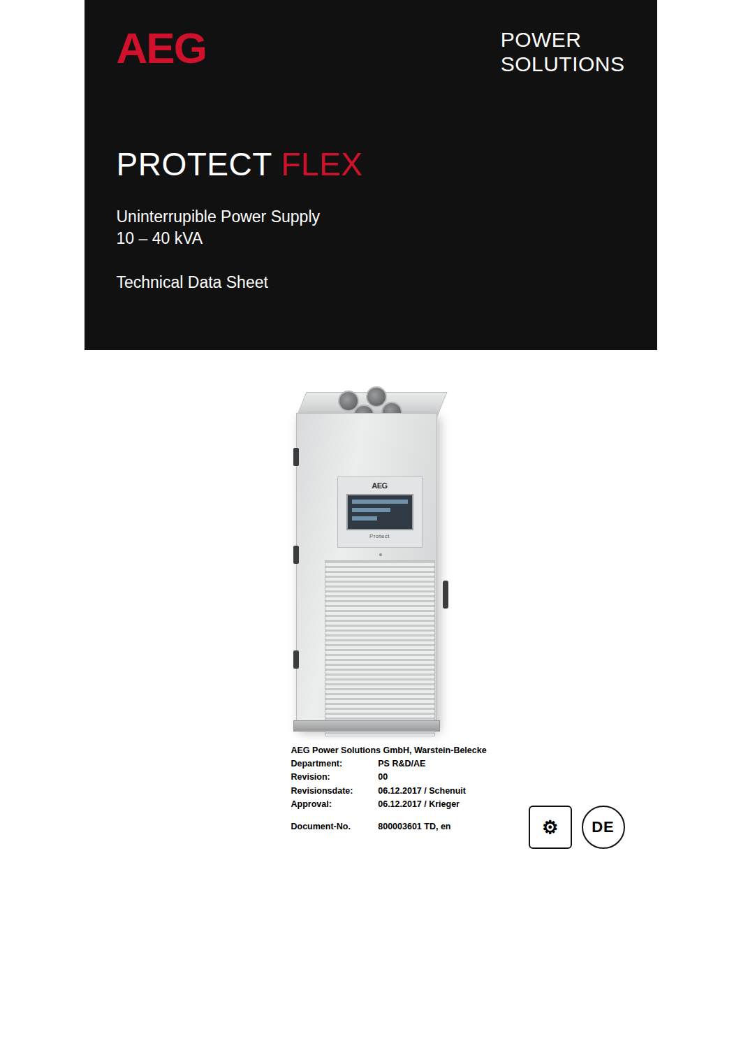AEG
POWER
SOLUTIONS
PROTECT FLEX
Uninterrupible Power Supply
10 – 40 kVA
Technical Data Sheet
AEG
Protect
| AEG Power Solutions GmbH, Warstein-Belecke |
| Department: | PS R&D/AE |
| Revision: | 00 |
| Revisionsdate: | 06.12.2017 / Schenuit |
| Approval: | 06.12.2017 / Krieger |
| Document-No. | 800003601 TD, en |
⚙
DE